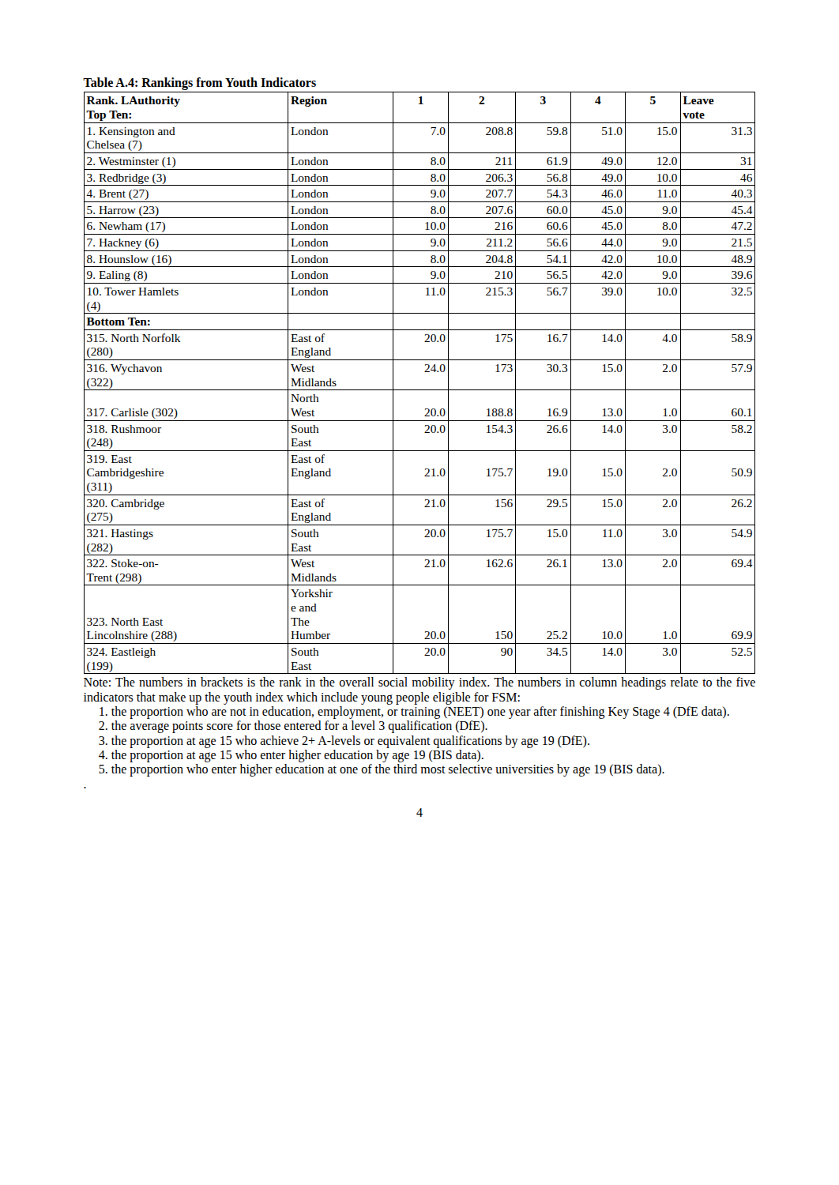Table A.4: Rankings from Youth Indicators
| Rank. LAuthority Top Ten: | Region | 1 | 2 | 3 | 4 | 5 | Leave vote |
| --- | --- | --- | --- | --- | --- | --- | --- |
| 1. Kensington and Chelsea (7) | London | 7.0 | 208.8 | 59.8 | 51.0 | 15.0 | 31.3 |
| 2. Westminster (1) | London | 8.0 | 211 | 61.9 | 49.0 | 12.0 | 31 |
| 3. Redbridge (3) | London | 8.0 | 206.3 | 56.8 | 49.0 | 10.0 | 46 |
| 4. Brent (27) | London | 9.0 | 207.7 | 54.3 | 46.0 | 11.0 | 40.3 |
| 5. Harrow (23) | London | 8.0 | 207.6 | 60.0 | 45.0 | 9.0 | 45.4 |
| 6. Newham (17) | London | 10.0 | 216 | 60.6 | 45.0 | 8.0 | 47.2 |
| 7. Hackney (6) | London | 9.0 | 211.2 | 56.6 | 44.0 | 9.0 | 21.5 |
| 8. Hounslow (16) | London | 8.0 | 204.8 | 54.1 | 42.0 | 10.0 | 48.9 |
| 9. Ealing (8) | London | 9.0 | 210 | 56.5 | 42.0 | 9.0 | 39.6 |
| 10. Tower Hamlets (4) | London | 11.0 | 215.3 | 56.7 | 39.0 | 10.0 | 32.5 |
| Bottom Ten: | | | | | | | |
| 315. North Norfolk (280) | East of England | 20.0 | 175 | 16.7 | 14.0 | 4.0 | 58.9 |
| 316. Wychavon (322) | West Midlands | 24.0 | 173 | 30.3 | 15.0 | 2.0 | 57.9 |
| 317. Carlisle (302) | North West | 20.0 | 188.8 | 16.9 | 13.0 | 1.0 | 60.1 |
| 318. Rushmoor (248) | South East | 20.0 | 154.3 | 26.6 | 14.0 | 3.0 | 58.2 |
| 319. East Cambridgeshire (311) | East of England | 21.0 | 175.7 | 19.0 | 15.0 | 2.0 | 50.9 |
| 320. Cambridge (275) | East of England | 21.0 | 156 | 29.5 | 15.0 | 2.0 | 26.2 |
| 321. Hastings (282) | South East | 20.0 | 175.7 | 15.0 | 11.0 | 3.0 | 54.9 |
| 322. Stoke-on- Trent (298) | West Midlands | 21.0 | 162.6 | 26.1 | 13.0 | 2.0 | 69.4 |
| 323. North East Lincolnshire (288) | Yorkshir e and The Humber | 20.0 | 150 | 25.2 | 10.0 | 1.0 | 69.9 |
| 324. Eastleigh (199) | South East | 20.0 | 90 | 34.5 | 14.0 | 3.0 | 52.5 |
Note: The numbers in brackets is the rank in the overall social mobility index. The numbers in column headings relate to the five indicators that make up the youth index which include young people eligible for FSM:
the proportion who are not in education, employment, or training (NEET) one year after finishing Key Stage 4 (DfE data).
the average points score for those entered for a level 3 qualification (DfE).
the proportion at age 15 who achieve 2+ A-levels or equivalent qualifications by age 19 (DfE).
the proportion at age 15 who enter higher education by age 19 (BIS data).
the proportion who enter higher education at one of the third most selective universities by age 19 (BIS data).
.
4